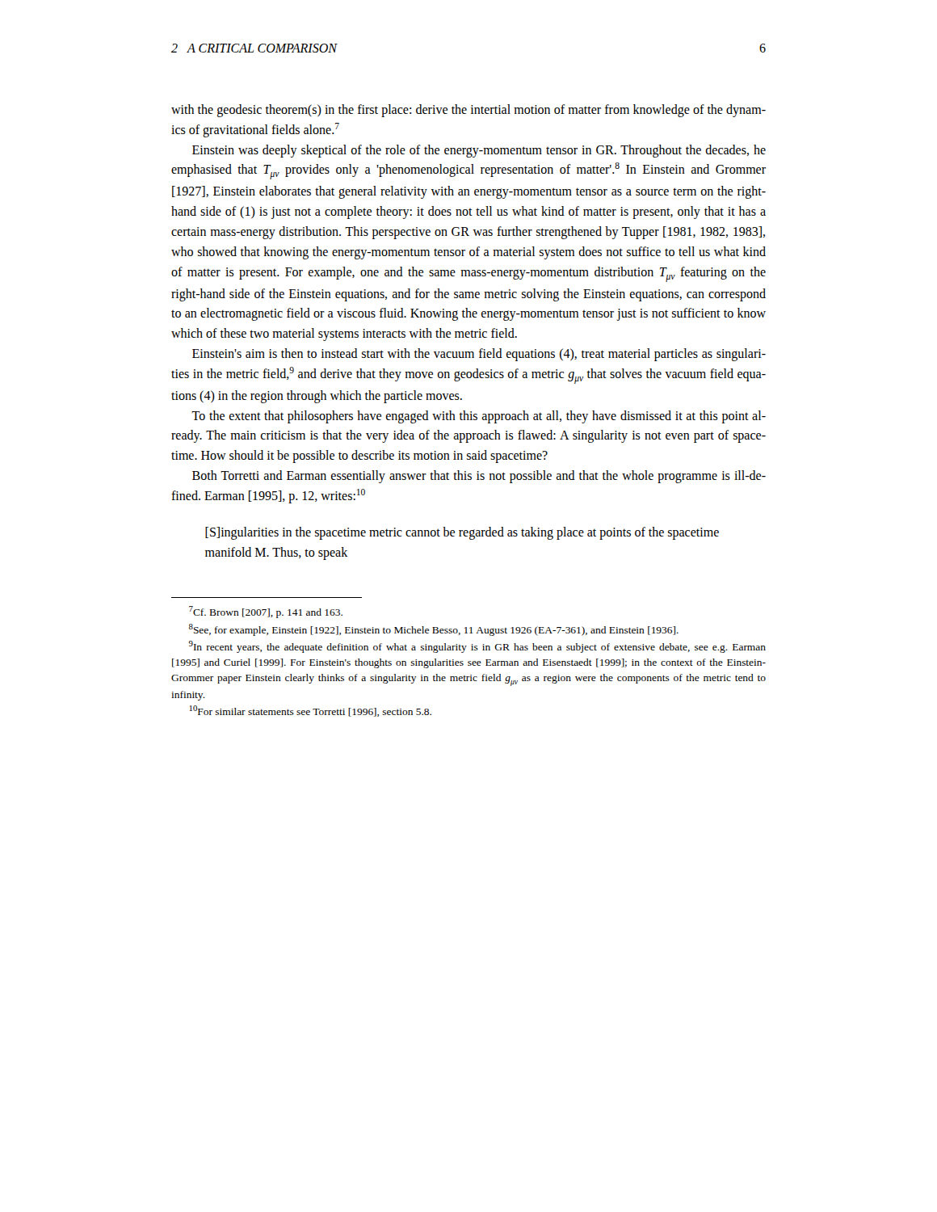2 A CRITICAL COMPARISON 6
with the geodesic theorem(s) in the first place: derive the intertial motion of matter from knowledge of the dynamics of gravitational fields alone.7
Einstein was deeply skeptical of the role of the energy-momentum tensor in GR. Throughout the decades, he emphasised that Tμν provides only a 'phenomenological representation of matter'.8 In Einstein and Grommer [1927], Einstein elaborates that general relativity with an energy-momentum tensor as a source term on the right-hand side of (1) is just not a complete theory: it does not tell us what kind of matter is present, only that it has a certain mass-energy distribution. This perspective on GR was further strengthened by Tupper [1981, 1982, 1983], who showed that knowing the energy-momentum tensor of a material system does not suffice to tell us what kind of matter is present. For example, one and the same mass-energy-momentum distribution Tμν featuring on the right-hand side of the Einstein equations, and for the same metric solving the Einstein equations, can correspond to an electromagnetic field or a viscous fluid. Knowing the energy-momentum tensor just is not sufficient to know which of these two material systems interacts with the metric field.
Einstein's aim is then to instead start with the vacuum field equations (4), treat material particles as singularities in the metric field,9 and derive that they move on geodesics of a metric gμν that solves the vacuum field equations (4) in the region through which the particle moves.
To the extent that philosophers have engaged with this approach at all, they have dismissed it at this point already. The main criticism is that the very idea of the approach is flawed: A singularity is not even part of spacetime. How should it be possible to describe its motion in said spacetime?
Both Torretti and Earman essentially answer that this is not possible and that the whole programme is ill-defined. Earman [1995], p. 12, writes:10
[S]ingularities in the spacetime metric cannot be regarded as taking place at points of the spacetime manifold M. Thus, to speak
7Cf. Brown [2007], p. 141 and 163.
8See, for example, Einstein [1922], Einstein to Michele Besso, 11 August 1926 (EA-7-361), and Einstein [1936].
9In recent years, the adequate definition of what a singularity is in GR has been a subject of extensive debate, see e.g. Earman [1995] and Curiel [1999]. For Einstein's thoughts on singularities see Earman and Eisenstaedt [1999]; in the context of the Einstein-Grommer paper Einstein clearly thinks of a singularity in the metric field gμν as a region were the components of the metric tend to infinity.
10For similar statements see Torretti [1996], section 5.8.